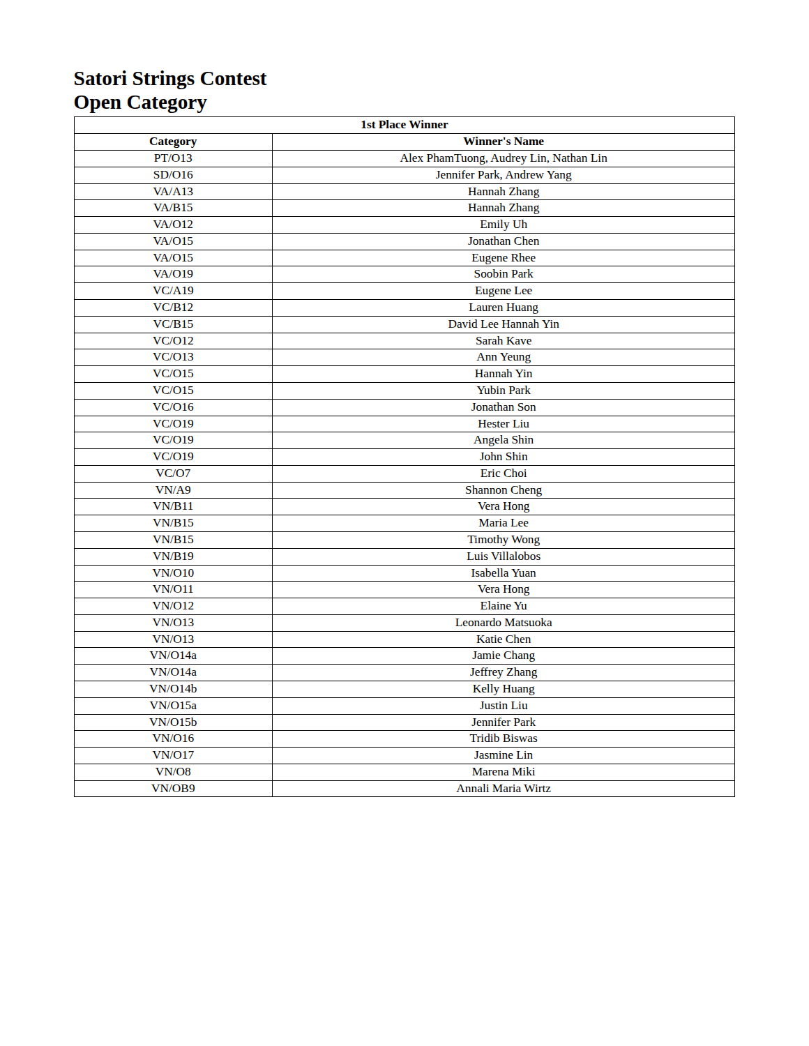Satori Strings Contest
Open Category
| 1st Place Winner |
| --- |
| Category | Winner's Name |
| PT/O13 | Alex PhamTuong, Audrey Lin, Nathan Lin |
| SD/O16 | Jennifer Park, Andrew Yang |
| VA/A13 | Hannah Zhang |
| VA/B15 | Hannah Zhang |
| VA/O12 | Emily Uh |
| VA/O15 | Jonathan Chen |
| VA/O15 | Eugene Rhee |
| VA/O19 | Soobin Park |
| VC/A19 | Eugene Lee |
| VC/B12 | Lauren Huang |
| VC/B15 | David Lee Hannah Yin |
| VC/O12 | Sarah Kave |
| VC/O13 | Ann Yeung |
| VC/O15 | Hannah Yin |
| VC/O15 | Yubin Park |
| VC/O16 | Jonathan Son |
| VC/O19 | Hester Liu |
| VC/O19 | Angela Shin |
| VC/O19 | John Shin |
| VC/O7 | Eric Choi |
| VN/A9 | Shannon Cheng |
| VN/B11 | Vera Hong |
| VN/B15 | Maria Lee |
| VN/B15 | Timothy Wong |
| VN/B19 | Luis Villalobos |
| VN/O10 | Isabella Yuan |
| VN/O11 | Vera Hong |
| VN/O12 | Elaine Yu |
| VN/O13 | Leonardo Matsuoka |
| VN/O13 | Katie Chen |
| VN/O14a | Jamie Chang |
| VN/O14a | Jeffrey Zhang |
| VN/O14b | Kelly Huang |
| VN/O15a | Justin Liu |
| VN/O15b | Jennifer Park |
| VN/O16 | Tridib Biswas |
| VN/O17 | Jasmine Lin |
| VN/O8 | Marena Miki |
| VN/OB9 | Annali Maria Wirtz |